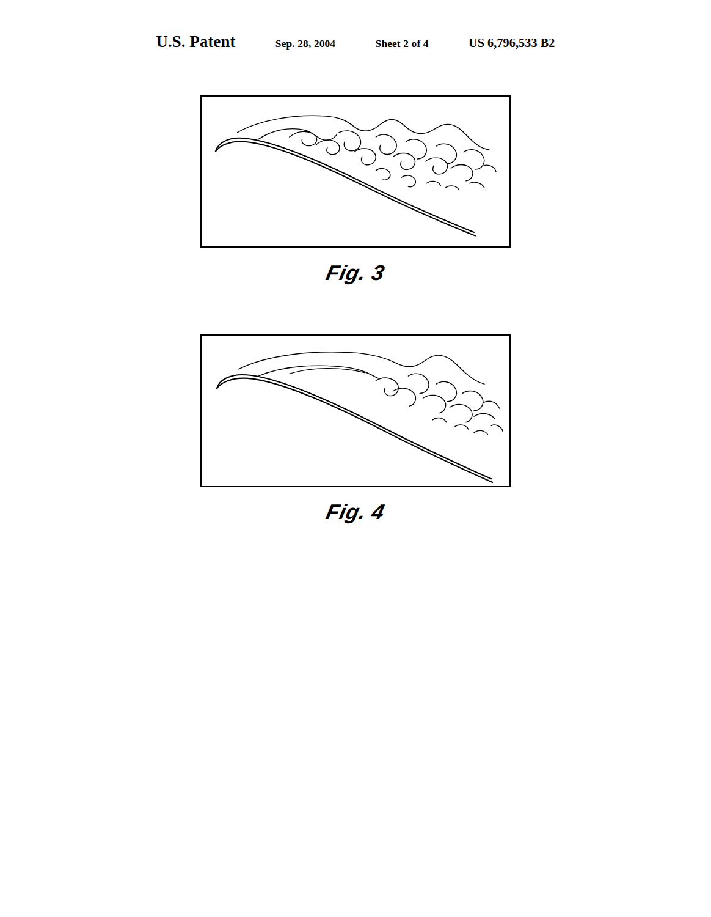U.S. Patent Sep. 28, 2004 Sheet 2 of 4 US 6,796,533 B2
Fig. 3
Fig. 4